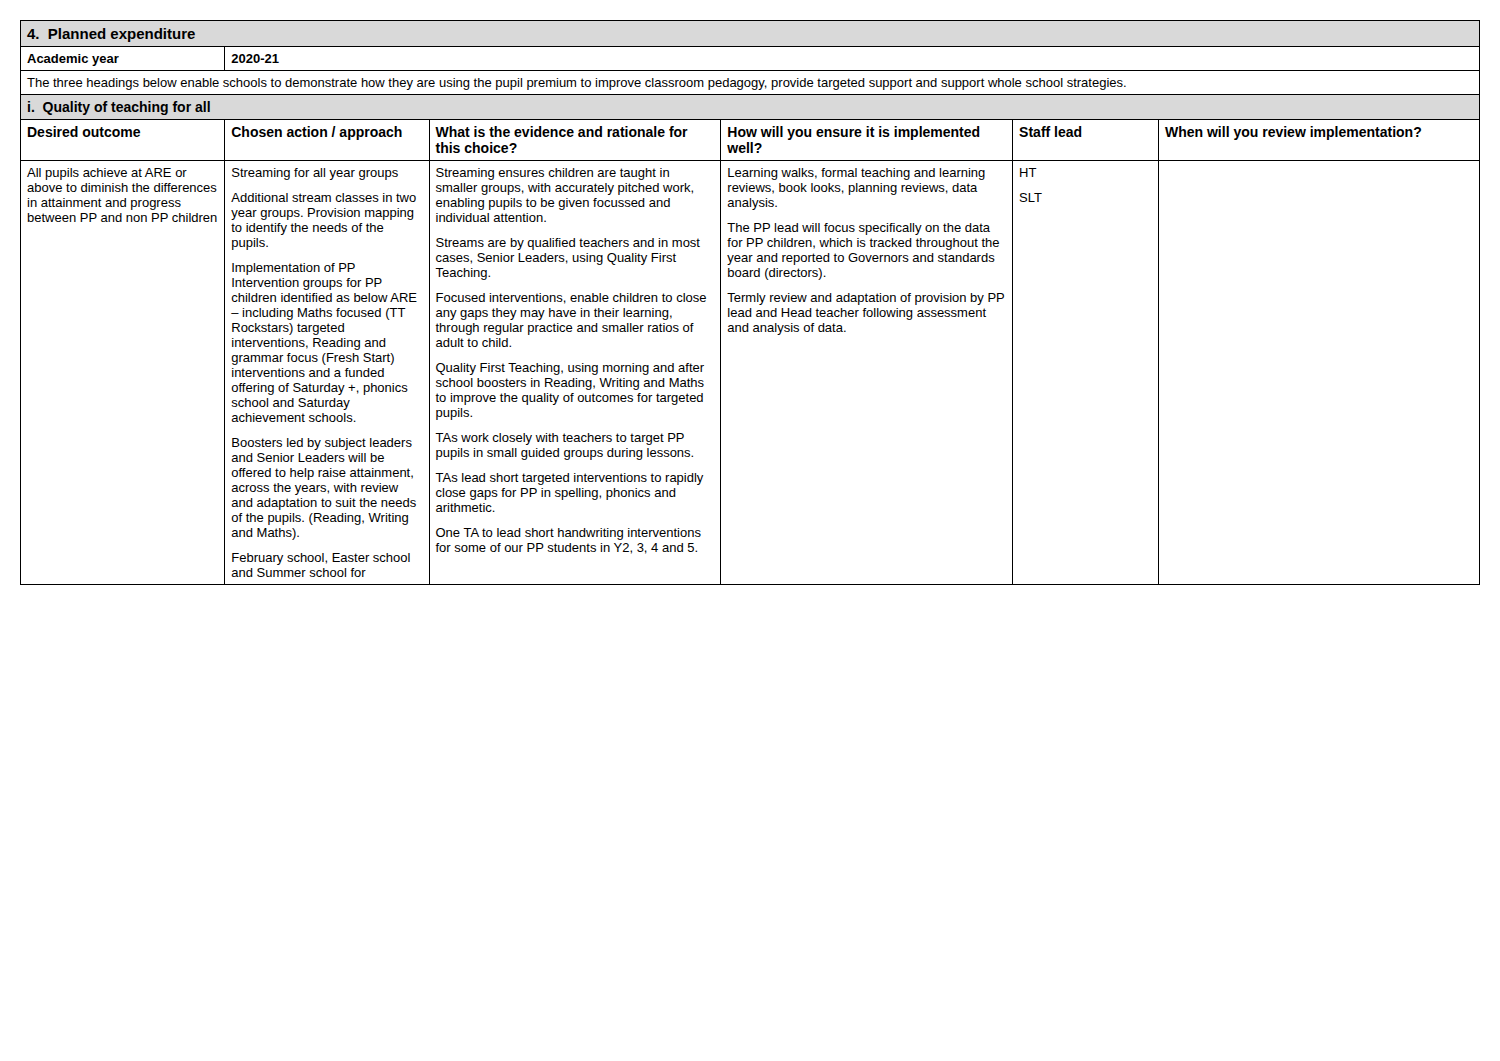| 4. Planned expenditure |
| Academic year | 2020-21 |
| The three headings below enable schools to demonstrate how they are using the pupil premium to improve classroom pedagogy, provide targeted support and support whole school strategies. |
| i. Quality of teaching for all |
| Desired outcome | Chosen action / approach | What is the evidence and rationale for this choice? | How will you ensure it is implemented well? | Staff lead | When will you review implementation? |
| All pupils achieve at ARE or above to diminish the differences in attainment and progress between PP and non PP children | Streaming for all year groups Additional stream classes in two year groups. Provision mapping to identify the needs of the pupils. Implementation of PP Intervention groups for PP children identified as below ARE – including Maths focused (TT Rockstars) targeted interventions, Reading and grammar focus (Fresh Start) interventions and a funded offering of Saturday +, phonics school and Saturday achievement schools. Boosters led by subject leaders and Senior Leaders will be offered to help raise attainment, across the years, with review and adaptation to suit the needs of the pupils. (Reading, Writing and Maths). February school, Easter school and Summer school for | Streaming ensures children are taught in smaller groups, with accurately pitched work, enabling pupils to be given focussed and individual attention. Streams are by qualified teachers and in most cases, Senior Leaders, using Quality First Teaching. Focused interventions, enable children to close any gaps they may have in their learning, through regular practice and smaller ratios of adult to child. Quality First Teaching, using morning and after school boosters in Reading, Writing and Maths to improve the quality of outcomes for targeted pupils. TAs work closely with teachers to target PP pupils in small guided groups during lessons. TAs lead short targeted interventions to rapidly close gaps for PP in spelling, phonics and arithmetic. One TA to lead short handwriting interventions for some of our PP students in Y2, 3, 4 and 5. | Learning walks, formal teaching and learning reviews, book looks, planning reviews, data analysis. The PP lead will focus specifically on the data for PP children, which is tracked throughout the year and reported to Governors and standards board (directors). Termly review and adaptation of provision by PP lead and Head teacher following assessment and analysis of data. | HT SLT | |